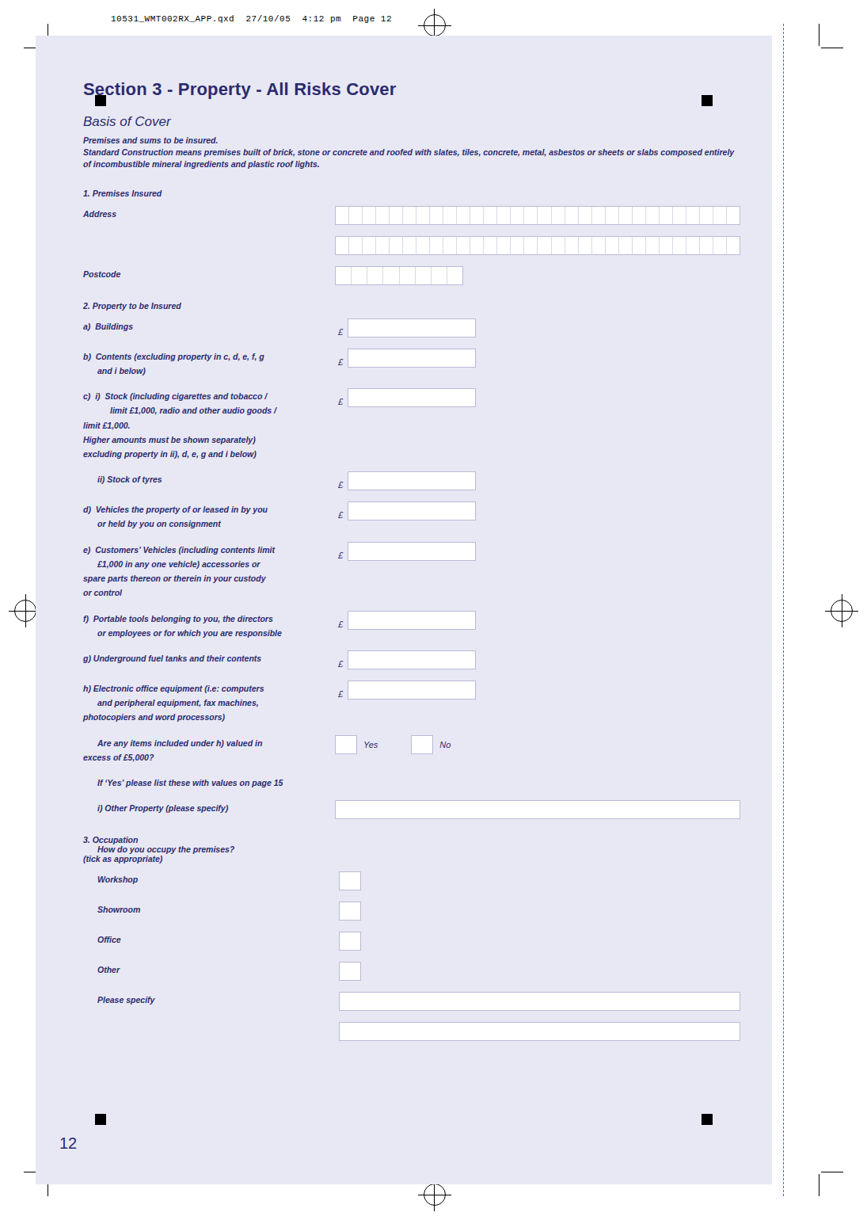10531_WMT002RX_APP.qxd 27/10/05 4:12 pm Page 12
Section 3 - Property - All Risks Cover
Basis of Cover
Premises and sums to be insured.
Standard Construction means premises built of brick, stone or concrete and roofed with slates, tiles, concrete, metal, asbestos or sheets or slabs composed entirely of incombustible mineral ingredients and plastic roof lights.
1. Premises Insured
| Address | |
| Postcode | |
2. Property to be Insured
| a) Buildings | £ |
| b) Contents (excluding property in c, d, e, f, g and i below) | £ |
| c) i) Stock (including cigarettes and tobacco / limit £1,000, radio and other audio goods / limit £1,000. Higher amounts must be shown separately) excluding property in ii), d, e, g and i below) | £ |
| ii) Stock of tyres | £ |
| d) Vehicles the property of or leased in by you or held by you on consignment | £ |
| e) Customers’ Vehicles (including contents limit £1,000 in any one vehicle) accessories or spare parts thereon or therein in your custody or control | £ |
| f) Portable tools belonging to you, the directors or employees or for which you are responsible | £ |
| g) Underground fuel tanks and their contents | £ |
| h) Electronic office equipment (i.e: computers and peripheral equipment, fax machines, photocopiers and word processors) | £ |
| Are any items included under h) valued in excess of £5,000? | Yes No |
| If ‘Yes’ please list these with values on page 15 | |
| i) Other Property (please specify) | |
3. Occupation
How do you occupy the premises?
(tick as appropriate)
| Workshop | |
| Showroom | |
| Office | |
| Other | |
| Please specify | |
12